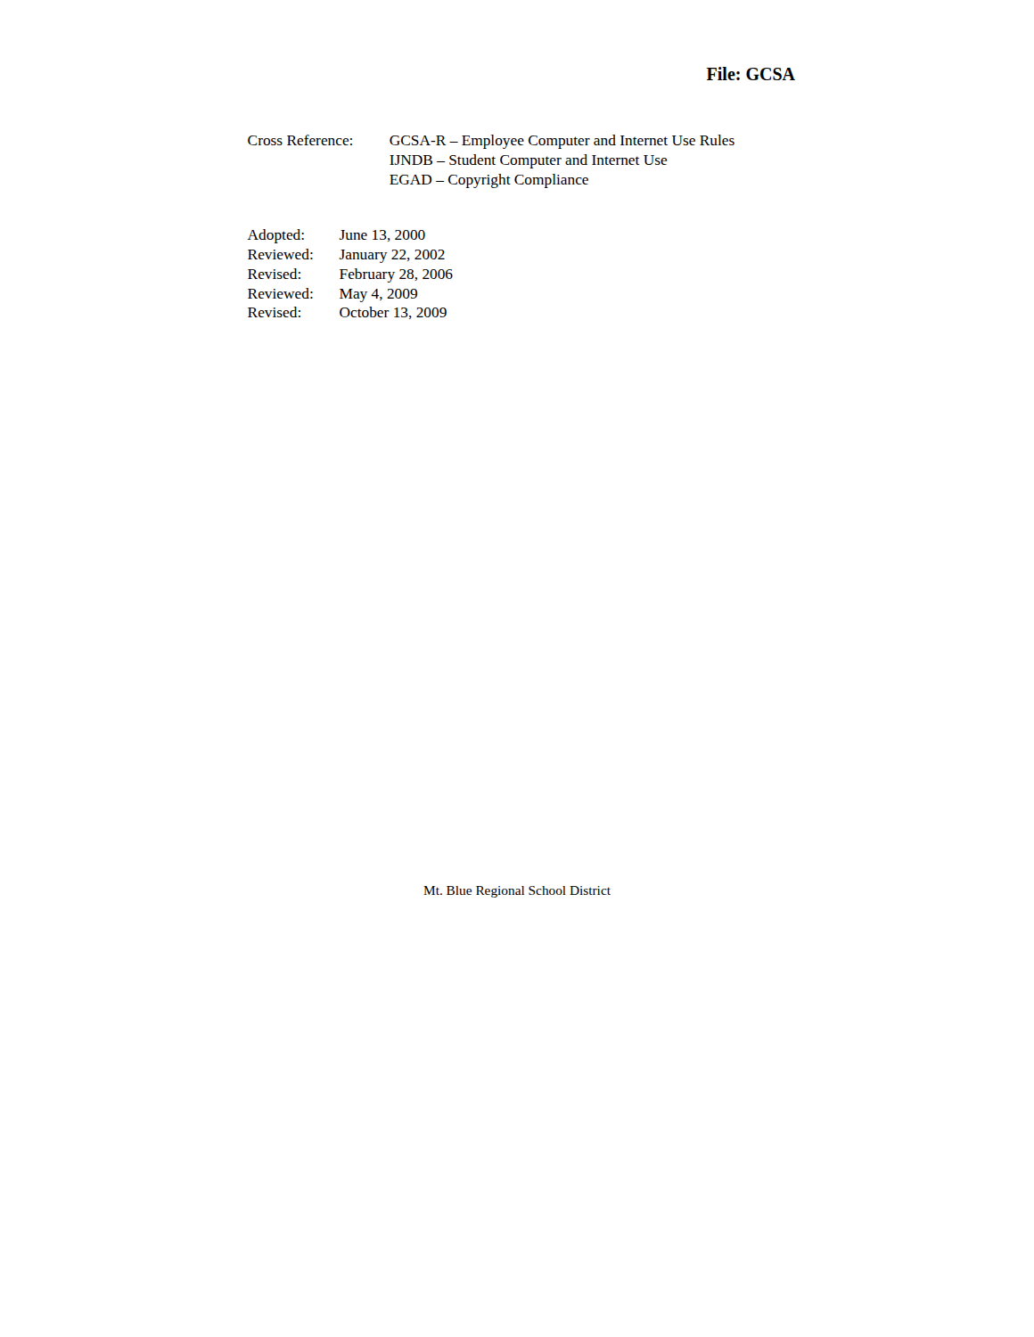File: GCSA
| Cross Reference: | GCSA-R – Employee Computer and Internet Use Rules |
| | IJNDB – Student Computer and Internet Use |
| | EGAD – Copyright Compliance |
| Adopted: | June 13, 2000 |
| Reviewed: | January 22, 2002 |
| Revised: | February 28, 2006 |
| Reviewed: | May 4, 2009 |
| Revised: | October 13, 2009 |
Mt. Blue Regional School District